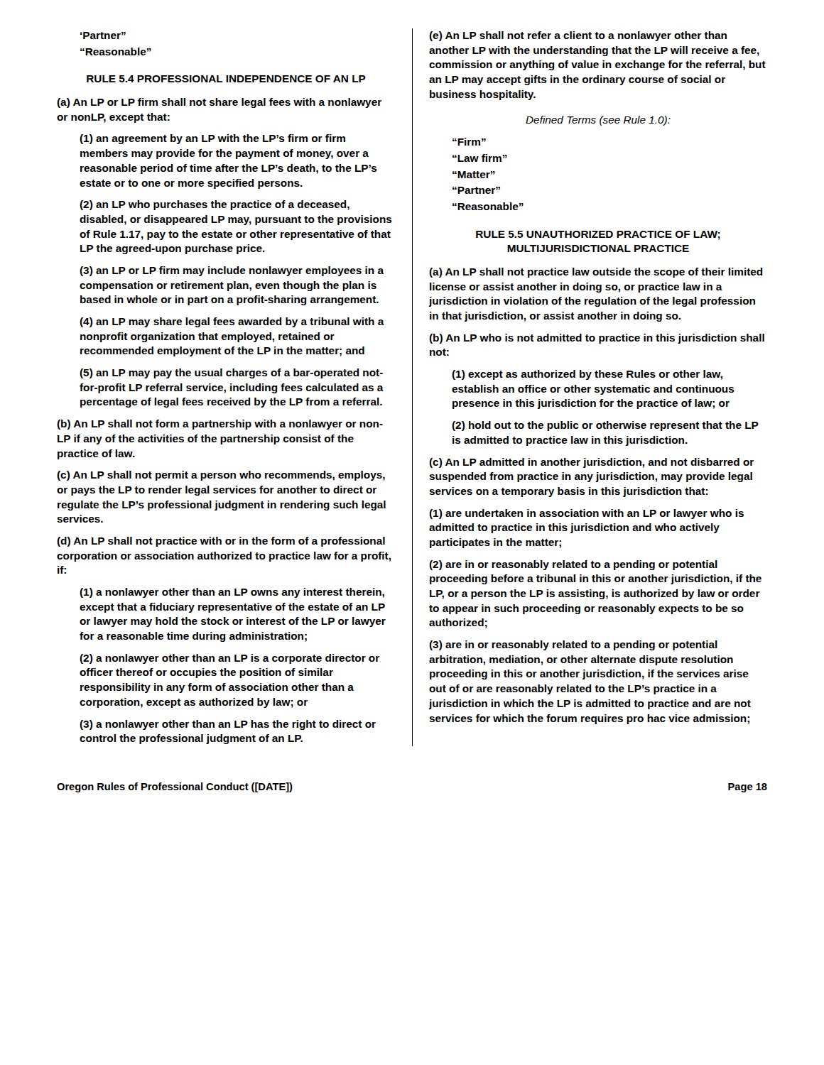‘Partner”
“Reasonable”
RULE 5.4 PROFESSIONAL INDEPENDENCE OF AN LP
(a) An LP or LP firm shall not share legal fees with a nonlawyer or nonLP, except that:
(1) an agreement by an LP with the LP’s firm or firm members may provide for the payment of money, over a reasonable period of time after the LP’s death, to the LP’s estate or to one or more specified persons.
(2) an LP who purchases the practice of a deceased, disabled, or disappeared LP may, pursuant to the provisions of Rule 1.17, pay to the estate or other representative of that LP the agreed-upon purchase price.
(3) an LP or LP firm may include nonlawyer employees in a compensation or retirement plan, even though the plan is based in whole or in part on a profit-sharing arrangement.
(4) an LP may share legal fees awarded by a tribunal with a nonprofit organization that employed, retained or recommended employment of the LP in the matter; and
(5) an LP may pay the usual charges of a bar-operated not-for-profit LP referral service, including fees calculated as a percentage of legal fees received by the LP from a referral.
(b) An LP shall not form a partnership with a nonlawyer or non-LP if any of the activities of the partnership consist of the practice of law.
(c) An LP shall not permit a person who recommends, employs, or pays the LP to render legal services for another to direct or regulate the LP’s professional judgment in rendering such legal services.
(d) An LP shall not practice with or in the form of a professional corporation or association authorized to practice law for a profit, if:
(1) a nonlawyer other than an LP owns any interest therein, except that a fiduciary representative of the estate of an LP or lawyer may hold the stock or interest of the LP or lawyer for a reasonable time during administration;
(2) a nonlawyer other than an LP is a corporate director or officer thereof or occupies the position of similar responsibility in any form of association other than a corporation, except as authorized by law; or
(3) a nonlawyer other than an LP has the right to direct or control the professional judgment of an LP.
(e) An LP shall not refer a client to a nonlawyer other than another LP with the understanding that the LP will receive a fee, commission or anything of value in exchange for the referral, but an LP may accept gifts in the ordinary course of social or business hospitality.
Defined Terms (see Rule 1.0):
“Firm”
“Law firm”
“Matter”
“Partner”
“Reasonable”
RULE 5.5 UNAUTHORIZED PRACTICE OF LAW;
MULTIJURISDICTIONAL PRACTICE
(a) An LP shall not practice law outside the scope of their limited license or assist another in doing so, or practice law in a jurisdiction in violation of the regulation of the legal profession in that jurisdiction, or assist another in doing so.
(b) An LP who is not admitted to practice in this jurisdiction shall not:
(1) except as authorized by these Rules or other law, establish an office or other systematic and continuous presence in this jurisdiction for the practice of law; or
(2) hold out to the public or otherwise represent that the LP is admitted to practice law in this jurisdiction.
(c) An LP admitted in another jurisdiction, and not disbarred or suspended from practice in any jurisdiction, may provide legal services on a temporary basis in this jurisdiction that:
(1) are undertaken in association with an LP or lawyer who is admitted to practice in this jurisdiction and who actively participates in the matter;
(2) are in or reasonably related to a pending or potential proceeding before a tribunal in this or another jurisdiction, if the LP, or a person the LP is assisting, is authorized by law or order to appear in such proceeding or reasonably expects to be so authorized;
(3) are in or reasonably related to a pending or potential arbitration, mediation, or other alternate dispute resolution proceeding in this or another jurisdiction, if the services arise out of or are reasonably related to the LP’s practice in a jurisdiction in which the LP is admitted to practice and are not services for which the forum requires pro hac vice admission;
Oregon Rules of Professional Conduct ([DATE]) Page 18